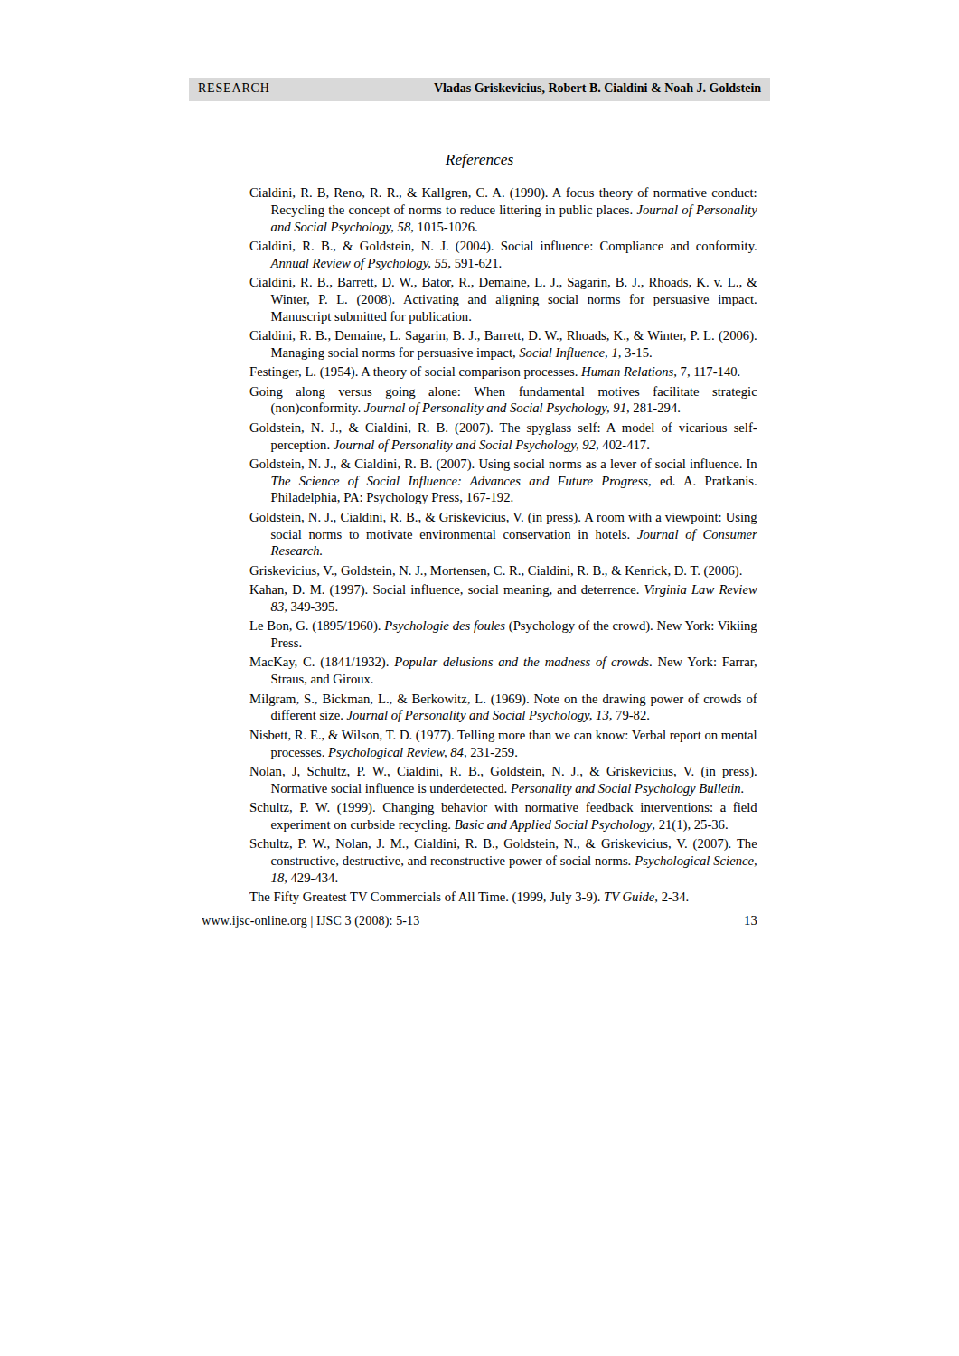RESEARCH Vladas Griskevicius, Robert B. Cialdini & Noah J. Goldstein
References
Cialdini, R. B, Reno, R. R., & Kallgren, C. A. (1990). A focus theory of normative conduct: Recycling the concept of norms to reduce littering in public places. Journal of Personality and Social Psychology, 58, 1015-1026.
Cialdini, R. B., & Goldstein, N. J. (2004). Social influence: Compliance and conformity. Annual Review of Psychology, 55, 591-621.
Cialdini, R. B., Barrett, D. W., Bator, R., Demaine, L. J., Sagarin, B. J., Rhoads, K. v. L., & Winter, P. L. (2008). Activating and aligning social norms for persuasive impact. Manuscript submitted for publication.
Cialdini, R. B., Demaine, L. Sagarin, B. J., Barrett, D. W., Rhoads, K., & Winter, P. L. (2006). Managing social norms for persuasive impact, Social Influence, 1, 3-15.
Festinger, L. (1954). A theory of social comparison processes. Human Relations, 7, 117-140.
Going along versus going alone: When fundamental motives facilitate strategic (non)conformity. Journal of Personality and Social Psychology, 91, 281-294.
Goldstein, N. J., & Cialdini, R. B. (2007). The spyglass self: A model of vicarious self-perception. Journal of Personality and Social Psychology, 92, 402-417.
Goldstein, N. J., & Cialdini, R. B. (2007). Using social norms as a lever of social influence. In The Science of Social Influence: Advances and Future Progress, ed. A. Pratkanis. Philadelphia, PA: Psychology Press, 167-192.
Goldstein, N. J., Cialdini, R. B., & Griskevicius, V. (in press). A room with a viewpoint: Using social norms to motivate environmental conservation in hotels. Journal of Consumer Research.
Griskevicius, V., Goldstein, N. J., Mortensen, C. R., Cialdini, R. B., & Kenrick, D. T. (2006).
Kahan, D. M. (1997). Social influence, social meaning, and deterrence. Virginia Law Review 83, 349-395.
Le Bon, G. (1895/1960). Psychologie des foules (Psychology of the crowd). New York: Vikiing Press.
MacKay, C. (1841/1932). Popular delusions and the madness of crowds. New York: Farrar, Straus, and Giroux.
Milgram, S., Bickman, L., & Berkowitz, L. (1969). Note on the drawing power of crowds of different size. Journal of Personality and Social Psychology, 13, 79-82.
Nisbett, R. E., & Wilson, T. D. (1977). Telling more than we can know: Verbal report on mental processes. Psychological Review, 84, 231-259.
Nolan, J, Schultz, P. W., Cialdini, R. B., Goldstein, N. J., & Griskevicius, V. (in press). Normative social influence is underdetected. Personality and Social Psychology Bulletin.
Schultz, P. W. (1999). Changing behavior with normative feedback interventions: a field experiment on curbside recycling. Basic and Applied Social Psychology, 21(1), 25-36.
Schultz, P. W., Nolan, J. M., Cialdini, R. B., Goldstein, N., & Griskevicius, V. (2007). The constructive, destructive, and reconstructive power of social norms. Psychological Science, 18, 429-434.
The Fifty Greatest TV Commercials of All Time. (1999, July 3-9). TV Guide, 2-34.
www.ijsc-online.org | IJSC 3 (2008): 5-13 13